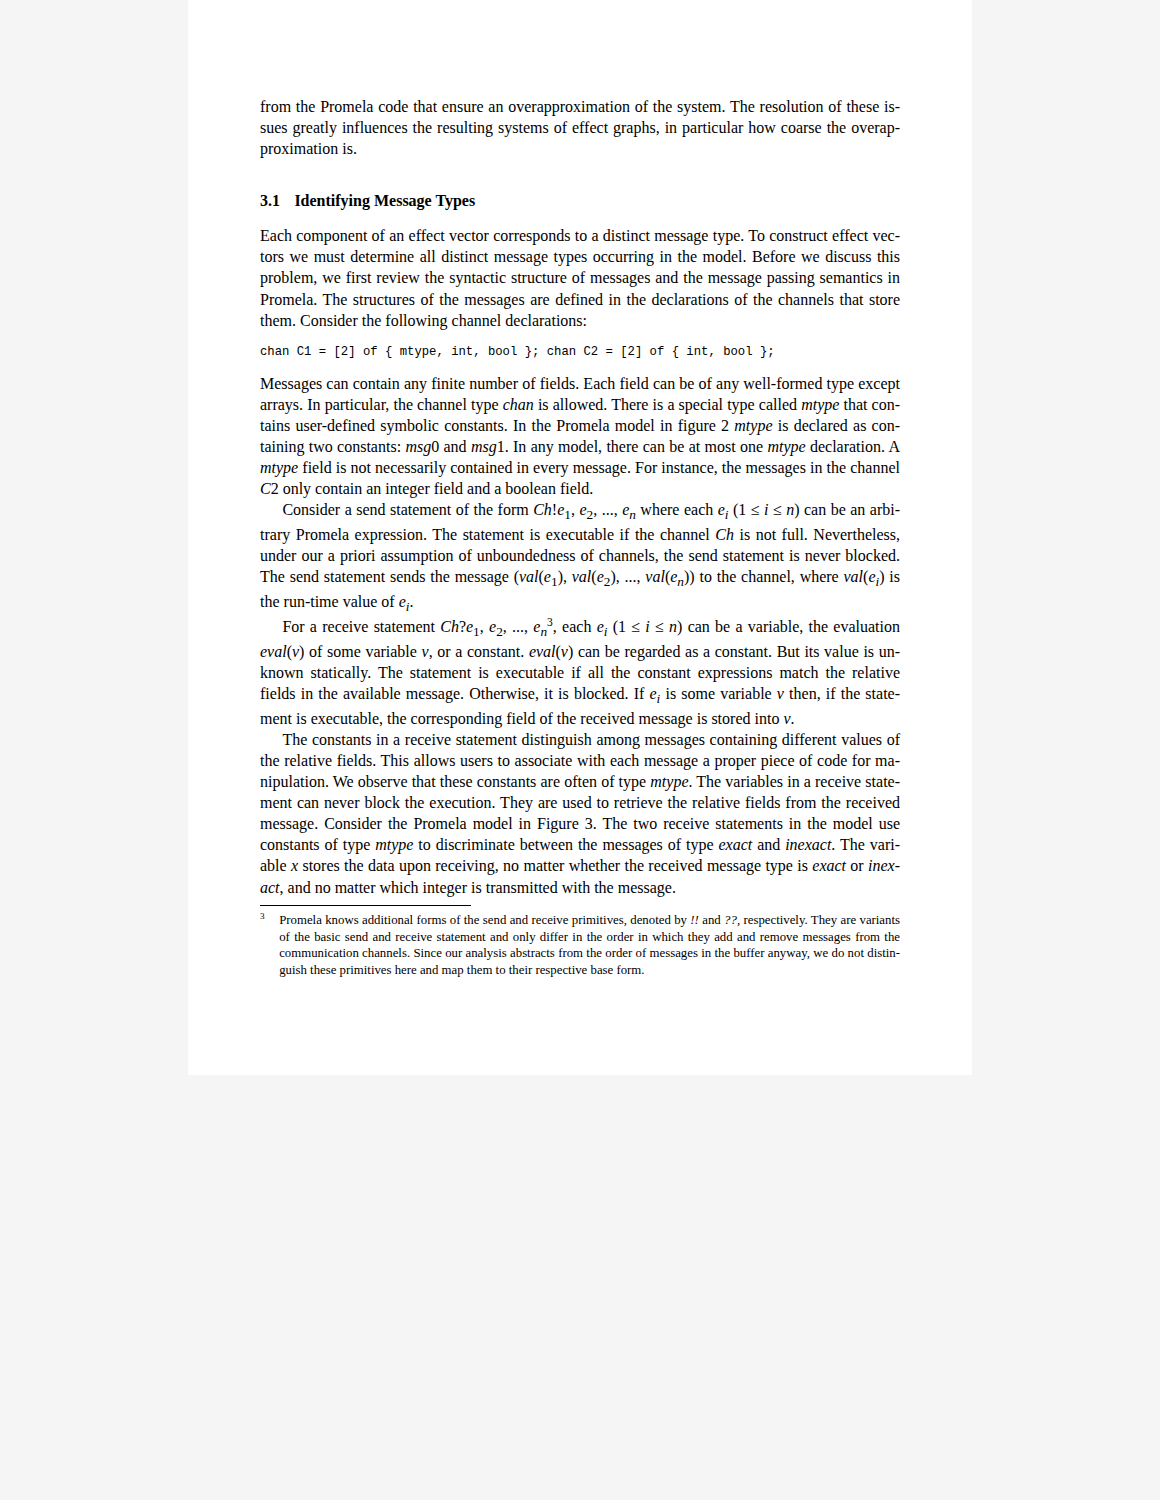from the Promela code that ensure an overapproximation of the system. The resolution of these issues greatly influences the resulting systems of effect graphs, in particular how coarse the overapproximation is.
3.1 Identifying Message Types
Each component of an effect vector corresponds to a distinct message type. To construct effect vectors we must determine all distinct message types occurring in the model. Before we discuss this problem, we first review the syntactic structure of messages and the message passing semantics in Promela. The structures of the messages are defined in the declarations of the channels that store them. Consider the following channel declarations:
chan C1 = [2] of { mtype, int, bool }; chan C2 = [2] of { int, bool };
Messages can contain any finite number of fields. Each field can be of any well-formed type except arrays. In particular, the channel type chan is allowed. There is a special type called mtype that contains user-defined symbolic constants. In the Promela model in figure 2 mtype is declared as containing two constants: msg0 and msg1. In any model, there can be at most one mtype declaration. A mtype field is not necessarily contained in every message. For instance, the messages in the channel C2 only contain an integer field and a boolean field.
Consider a send statement of the form Ch!e1, e2, ..., en where each ei (1 ≤ i ≤ n) can be an arbitrary Promela expression. The statement is executable if the channel Ch is not full. Nevertheless, under our a priori assumption of unboundedness of channels, the send statement is never blocked. The send statement sends the message (val(e1), val(e2), ..., val(en)) to the channel, where val(ei) is the run-time value of ei.
For a receive statement Ch?e1, e2, ..., en3, each ei (1 ≤ i ≤ n) can be a variable, the evaluation eval(v) of some variable v, or a constant. eval(v) can be regarded as a constant. But its value is unknown statically. The statement is executable if all the constant expressions match the relative fields in the available message. Otherwise, it is blocked. If ei is some variable v then, if the statement is executable, the corresponding field of the received message is stored into v.
The constants in a receive statement distinguish among messages containing different values of the relative fields. This allows users to associate with each message a proper piece of code for manipulation. We observe that these constants are often of type mtype. The variables in a receive statement can never block the execution. They are used to retrieve the relative fields from the received message. Consider the Promela model in Figure 3. The two receive statements in the model use constants of type mtype to discriminate between the messages of type exact and inexact. The variable x stores the data upon receiving, no matter whether the received message type is exact or inexact, and no matter which integer is transmitted with the message.
3 Promela knows additional forms of the send and receive primitives, denoted by !! and ??, respectively. They are variants of the basic send and receive statement and only differ in the order in which they add and remove messages from the communication channels. Since our analysis abstracts from the order of messages in the buffer anyway, we do not distinguish these primitives here and map them to their respective base form.